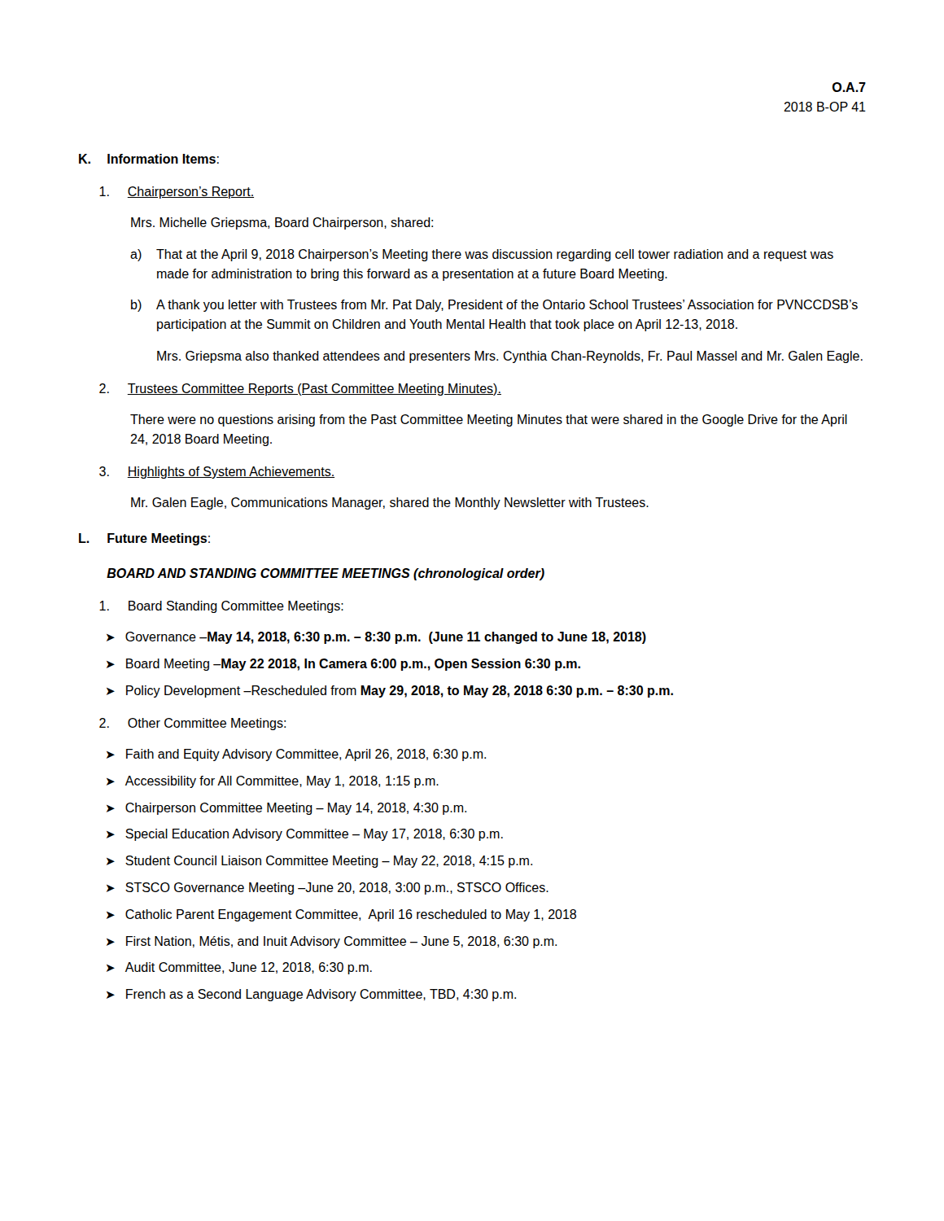O.A.7
2018 B-OP 41
K. Information Items:
1. Chairperson’s Report.
Mrs. Michelle Griepsma, Board Chairperson, shared:
a) That at the April 9, 2018 Chairperson’s Meeting there was discussion regarding cell tower radiation and a request was made for administration to bring this forward as a presentation at a future Board Meeting.
b) A thank you letter with Trustees from Mr. Pat Daly, President of the Ontario School Trustees’ Association for PVNCCDSB’s participation at the Summit on Children and Youth Mental Health that took place on April 12-13, 2018.
Mrs. Griepsma also thanked attendees and presenters Mrs. Cynthia Chan-Reynolds, Fr. Paul Massel and Mr. Galen Eagle.
2. Trustees Committee Reports (Past Committee Meeting Minutes).
There were no questions arising from the Past Committee Meeting Minutes that were shared in the Google Drive for the April 24, 2018 Board Meeting.
3. Highlights of System Achievements.
Mr. Galen Eagle, Communications Manager, shared the Monthly Newsletter with Trustees.
L. Future Meetings:
BOARD AND STANDING COMMITTEE MEETINGS (chronological order)
1. Board Standing Committee Meetings:
➤ Governance –May 14, 2018, 6:30 p.m. – 8:30 p.m. (June 11 changed to June 18, 2018)
➤ Board Meeting –May 22 2018, In Camera 6:00 p.m., Open Session 6:30 p.m.
➤ Policy Development –Rescheduled from May 29, 2018, to May 28, 2018 6:30 p.m. – 8:30 p.m.
2. Other Committee Meetings:
➤ Faith and Equity Advisory Committee, April 26, 2018, 6:30 p.m.
➤ Accessibility for All Committee, May 1, 2018, 1:15 p.m.
➤ Chairperson Committee Meeting – May 14, 2018, 4:30 p.m.
➤ Special Education Advisory Committee – May 17, 2018, 6:30 p.m.
➤ Student Council Liaison Committee Meeting – May 22, 2018, 4:15 p.m.
➤ STSCO Governance Meeting –June 20, 2018, 3:00 p.m., STSCO Offices.
➤ Catholic Parent Engagement Committee, April 16 rescheduled to May 1, 2018
➤ First Nation, Métis, and Inuit Advisory Committee – June 5, 2018, 6:30 p.m.
➤ Audit Committee, June 12, 2018, 6:30 p.m.
➤ French as a Second Language Advisory Committee, TBD, 4:30 p.m.